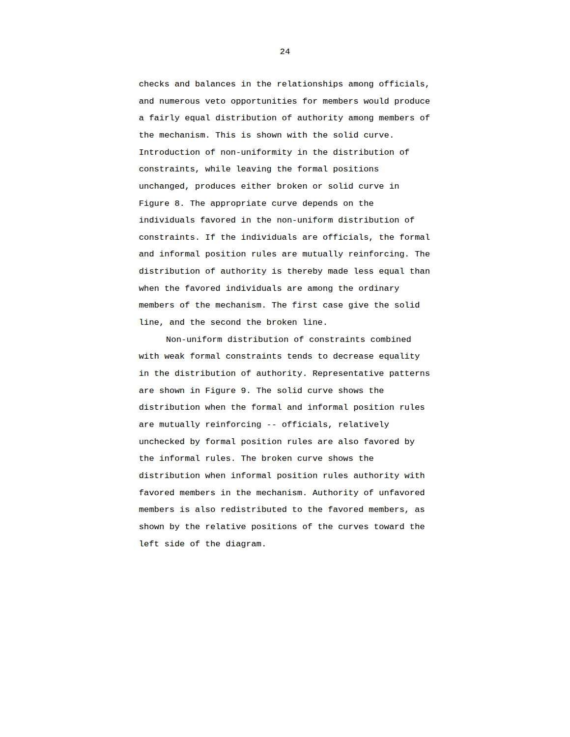24
checks and balances in the relationships among officials, and numerous veto opportunities for members would produce a fairly equal distribution of authority among members of the mechanism. This is shown with the solid curve. Introduction of non-uniformity in the distribution of constraints, while leaving the formal positions unchanged, produces either broken or solid curve in Figure 8. The appropriate curve depends on the individuals favored in the non-uniform distribution of constraints. If the individuals are officials, the formal and informal position rules are mutually reinforcing. The distribution of authority is thereby made less equal than when the favored individuals are among the ordinary members of the mechanism. The first case give the solid line, and the second the broken line.
Non-uniform distribution of constraints combined with weak formal constraints tends to decrease equality in the distribution of authority. Representative patterns are shown in Figure 9. The solid curve shows the distribution when the formal and informal position rules are mutually reinforcing -- officials, relatively unchecked by formal position rules are also favored by the informal rules. The broken curve shows the distribution when informal position rules authority with favored members in the mechanism. Authority of unfavored members is also redistributed to the favored members, as shown by the relative positions of the curves toward the left side of the diagram.